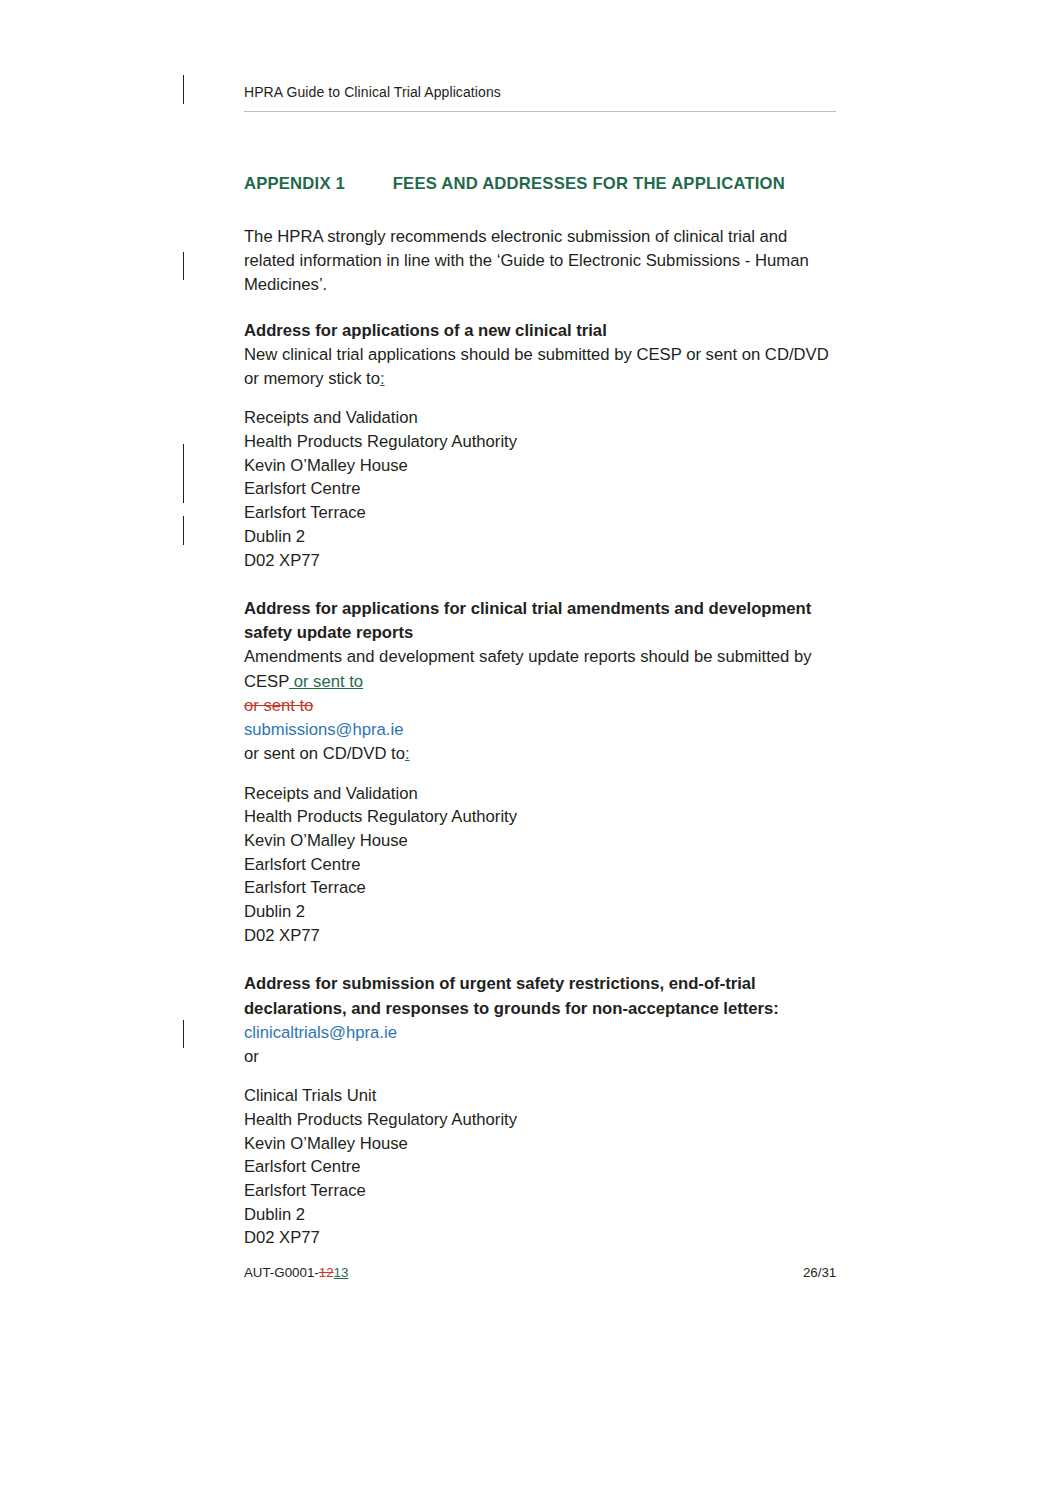HPRA Guide to Clinical Trial Applications
APPENDIX 1 FEES AND ADDRESSES FOR THE APPLICATION
The HPRA strongly recommends electronic submission of clinical trial and related information in line with the ‘Guide to Electronic Submissions - Human Medicines’.
Address for applications of a new clinical trial
New clinical trial applications should be submitted by CESP or sent on CD/DVD or memory stick to:
Receipts and Validation
Health Products Regulatory Authority
Kevin O’Malley House
Earlsfort Centre
Earlsfort Terrace
Dublin 2
D02 XP77
Address for applications for clinical trial amendments and development safety update reports
Amendments and development safety update reports should be submitted by CESP or sent to
or sent to
submissions@hpra.ie
or sent on CD/DVD to:
Receipts and Validation
Health Products Regulatory Authority
Kevin O’Malley House
Earlsfort Centre
Earlsfort Terrace
Dublin 2
D02 XP77
Address for submission of urgent safety restrictions, end-of-trial declarations, and responses to grounds for non-acceptance letters:
clinicaltrials@hpra.ie
or
Clinical Trials Unit
Health Products Regulatory Authority
Kevin O’Malley House
Earlsfort Centre
Earlsfort Terrace
Dublin 2
D02 XP77
AUT-G0001-1213 26/31